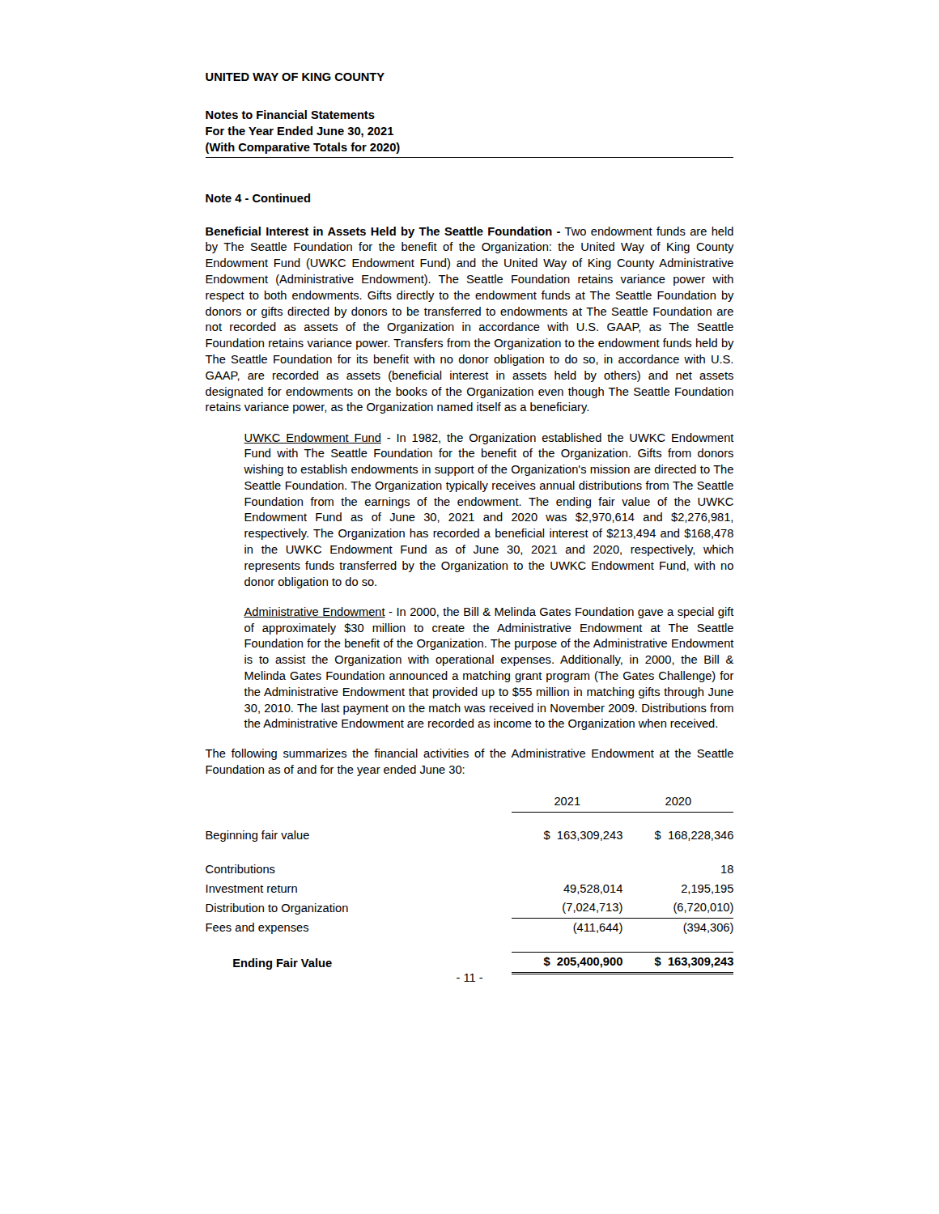UNITED WAY OF KING COUNTY
Notes to Financial Statements
For the Year Ended June 30, 2021
(With Comparative Totals for 2020)
Note 4 - Continued
Beneficial Interest in Assets Held by The Seattle Foundation - Two endowment funds are held by The Seattle Foundation for the benefit of the Organization: the United Way of King County Endowment Fund (UWKC Endowment Fund) and the United Way of King County Administrative Endowment (Administrative Endowment). The Seattle Foundation retains variance power with respect to both endowments. Gifts directly to the endowment funds at The Seattle Foundation by donors or gifts directed by donors to be transferred to endowments at The Seattle Foundation are not recorded as assets of the Organization in accordance with U.S. GAAP, as The Seattle Foundation retains variance power. Transfers from the Organization to the endowment funds held by The Seattle Foundation for its benefit with no donor obligation to do so, in accordance with U.S. GAAP, are recorded as assets (beneficial interest in assets held by others) and net assets designated for endowments on the books of the Organization even though The Seattle Foundation retains variance power, as the Organization named itself as a beneficiary.
UWKC Endowment Fund - In 1982, the Organization established the UWKC Endowment Fund with The Seattle Foundation for the benefit of the Organization. Gifts from donors wishing to establish endowments in support of the Organization's mission are directed to The Seattle Foundation. The Organization typically receives annual distributions from The Seattle Foundation from the earnings of the endowment. The ending fair value of the UWKC Endowment Fund as of June 30, 2021 and 2020 was $2,970,614 and $2,276,981, respectively. The Organization has recorded a beneficial interest of $213,494 and $168,478 in the UWKC Endowment Fund as of June 30, 2021 and 2020, respectively, which represents funds transferred by the Organization to the UWKC Endowment Fund, with no donor obligation to do so.
Administrative Endowment - In 2000, the Bill & Melinda Gates Foundation gave a special gift of approximately $30 million to create the Administrative Endowment at The Seattle Foundation for the benefit of the Organization. The purpose of the Administrative Endowment is to assist the Organization with operational expenses. Additionally, in 2000, the Bill & Melinda Gates Foundation announced a matching grant program (The Gates Challenge) for the Administrative Endowment that provided up to $55 million in matching gifts through June 30, 2010. The last payment on the match was received in November 2009. Distributions from the Administrative Endowment are recorded as income to the Organization when received.
The following summarizes the financial activities of the Administrative Endowment at the Seattle Foundation as of and for the year ended June 30:
| | 2021 | 2020 |
| Beginning fair value | $ 163,309,243 | $ 168,228,346 |
| Contributions | | 18 |
| Investment return | 49,528,014 | 2,195,195 |
| Distribution to Organization | (7,024,713) | (6,720,010) |
| Fees and expenses | (411,644) | (394,306) |
| Ending Fair Value | $ 205,400,900 | $ 163,309,243 |
- 11 -